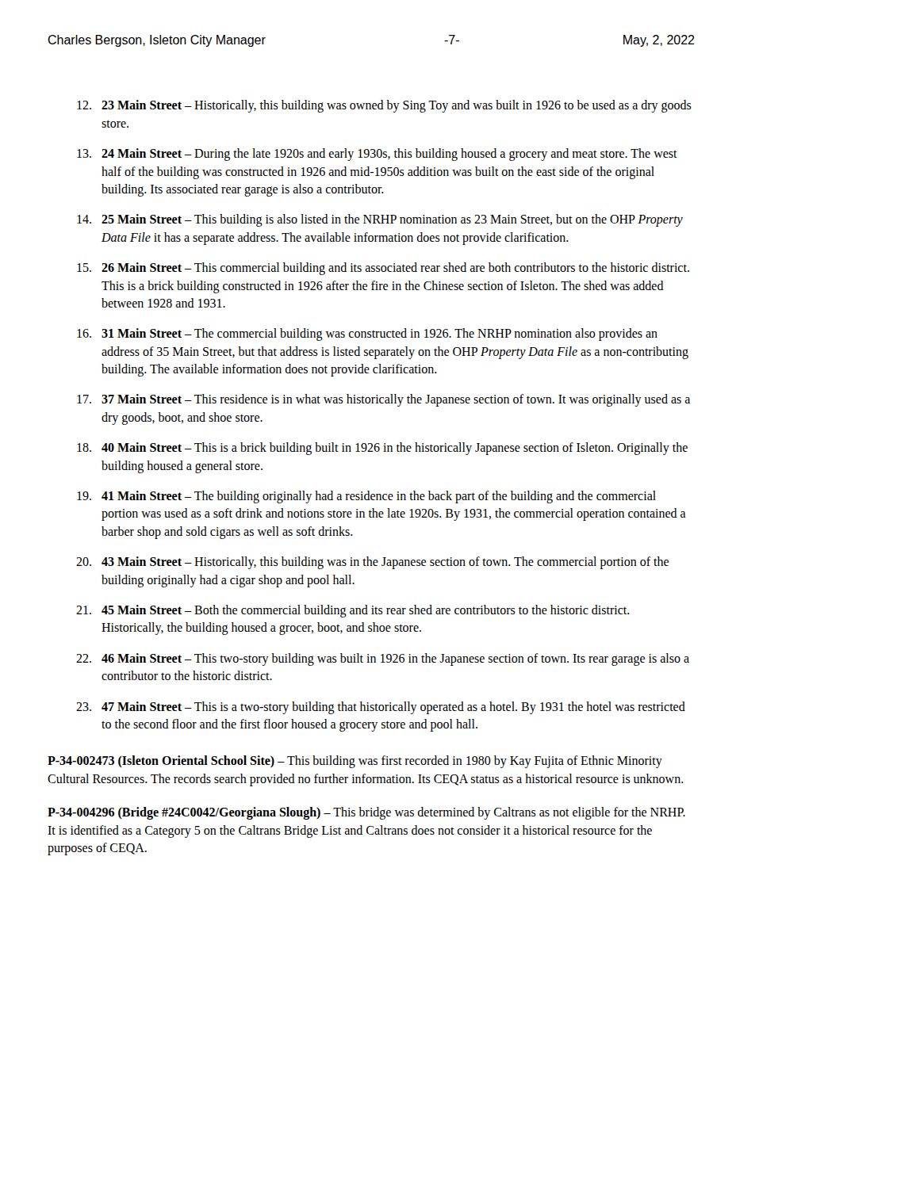Charles Bergson, Isleton City Manager
-7-
May, 2, 2022
23 Main Street – Historically, this building was owned by Sing Toy and was built in 1926 to be used as a dry goods store.
24 Main Street – During the late 1920s and early 1930s, this building housed a grocery and meat store. The west half of the building was constructed in 1926 and mid-1950s addition was built on the east side of the original building. Its associated rear garage is also a contributor.
25 Main Street – This building is also listed in the NRHP nomination as 23 Main Street, but on the OHP Property Data File it has a separate address. The available information does not provide clarification.
26 Main Street – This commercial building and its associated rear shed are both contributors to the historic district. This is a brick building constructed in 1926 after the fire in the Chinese section of Isleton. The shed was added between 1928 and 1931.
31 Main Street – The commercial building was constructed in 1926. The NRHP nomination also provides an address of 35 Main Street, but that address is listed separately on the OHP Property Data File as a non-contributing building. The available information does not provide clarification.
37 Main Street – This residence is in what was historically the Japanese section of town. It was originally used as a dry goods, boot, and shoe store.
40 Main Street – This is a brick building built in 1926 in the historically Japanese section of Isleton. Originally the building housed a general store.
41 Main Street – The building originally had a residence in the back part of the building and the commercial portion was used as a soft drink and notions store in the late 1920s. By 1931, the commercial operation contained a barber shop and sold cigars as well as soft drinks.
43 Main Street – Historically, this building was in the Japanese section of town. The commercial portion of the building originally had a cigar shop and pool hall.
45 Main Street – Both the commercial building and its rear shed are contributors to the historic district. Historically, the building housed a grocer, boot, and shoe store.
46 Main Street – This two-story building was built in 1926 in the Japanese section of town. Its rear garage is also a contributor to the historic district.
47 Main Street – This is a two-story building that historically operated as a hotel. By 1931 the hotel was restricted to the second floor and the first floor housed a grocery store and pool hall.
P-34-002473 (Isleton Oriental School Site) – This building was first recorded in 1980 by Kay Fujita of Ethnic Minority Cultural Resources. The records search provided no further information. Its CEQA status as a historical resource is unknown.
P-34-004296 (Bridge #24C0042/Georgiana Slough) – This bridge was determined by Caltrans as not eligible for the NRHP. It is identified as a Category 5 on the Caltrans Bridge List and Caltrans does not consider it a historical resource for the purposes of CEQA.